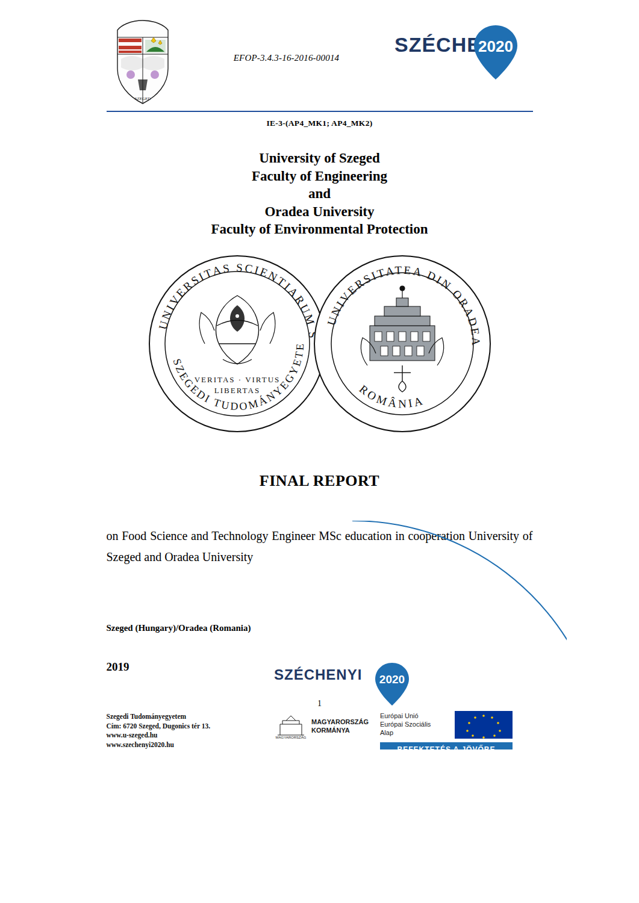SZEGED
EFOP-3.4.3-16-2016-00014
SZÉCHENYI 2020
IE-3-(AP4_MK1; AP4_MK2)
University of Szeged Faculty of Engineering and Oradea University Faculty of Environmental Protection
UNIVERSITAS SCIENTIARUM SZEGEDIENSIS SZEGEDI TUDOMÁNYEGYETEM VERITAS · VIRTUS LIBERTAS UNIVERSITATEA DIN ORADEA ROMÂNIA
FINAL REPORT
on Food Science and Technology Engineer MSc education in cooperation University of Szeged and Oradea University
Szeged (Hungary)/Oradea (Romania)
2019
1
Szegedi Tudományegyetem
Cím: 6720 Szeged, Dugonics tér 13.
www.u-szeged.hu
www.szechenyi2020.hu
SZÉCHENYI 2020 MAGYARORSZÁG MAGYARORSZÁG KORMÁNYA Európai Unió Európai Szociális Alap BEFEKTETÉS A JÖVŐBE